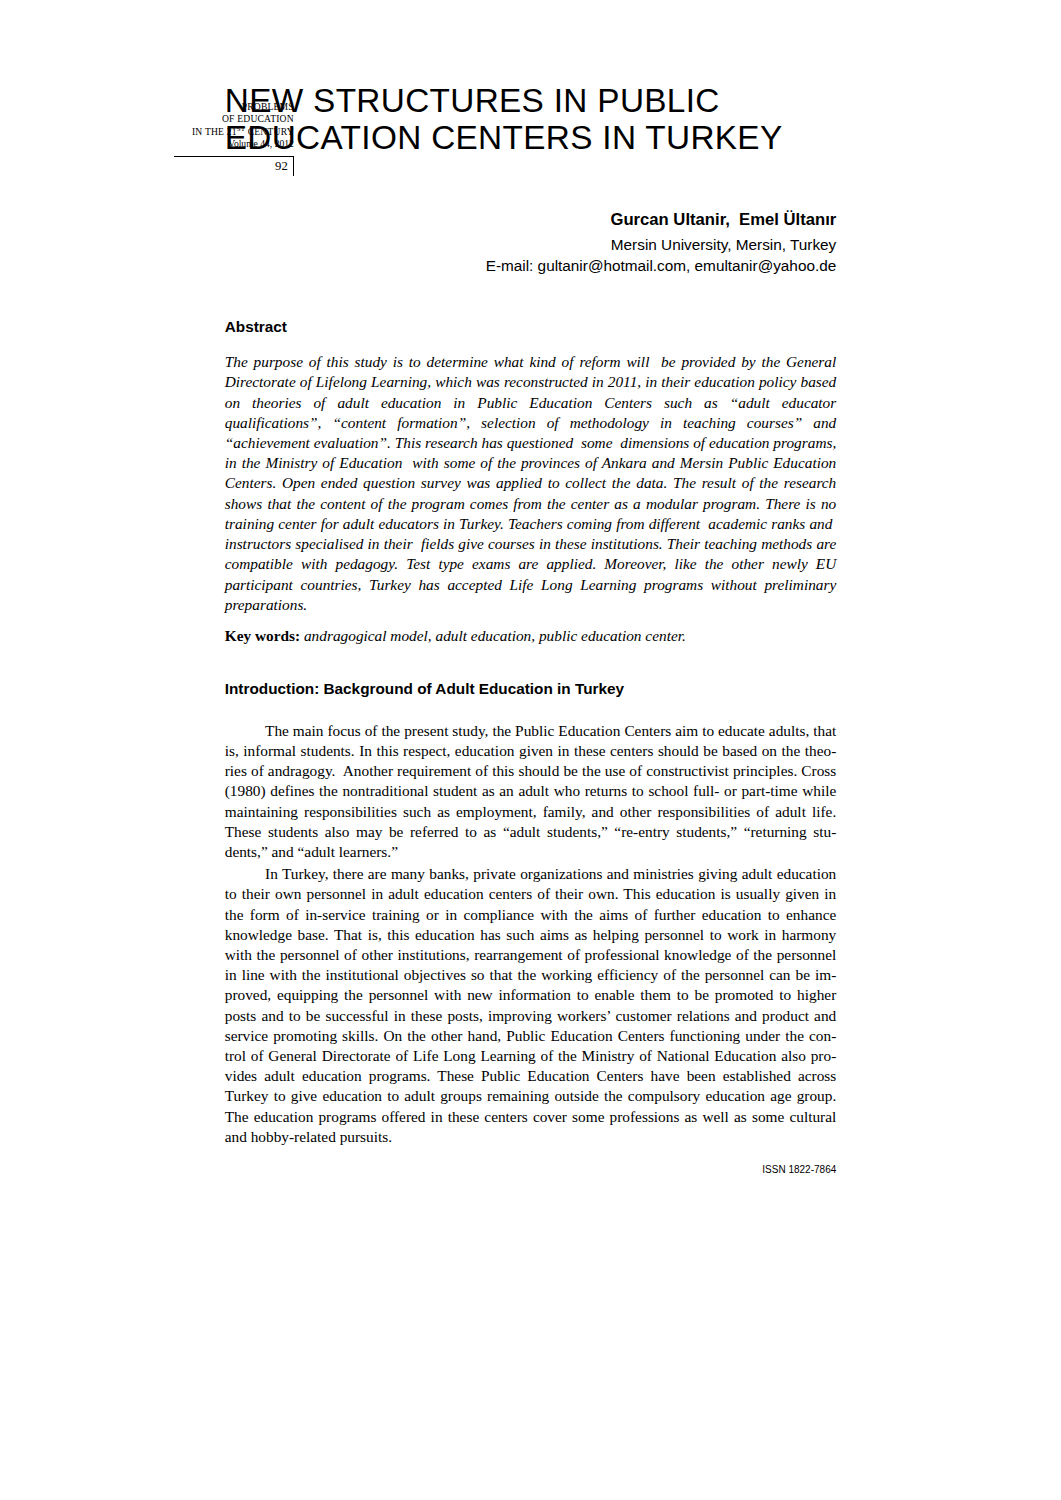Problems
of Education
in the 21st Century
Volume 44, 2012
92
New Structures in Public Education Centers in Turkey
Gurcan Ultanir, Emel Ültanır
Mersin University, Mersin, Turkey
E-mail: gultanir@hotmail.com, emultanir@yahoo.de
Abstract
The purpose of this study is to determine what kind of reform will be provided by the General Directorate of Lifelong Learning, which was reconstructed in 2011, in their education policy based on theories of adult education in Public Education Centers such as “adult educator qualifications”, “content formation”, selection of methodology in teaching courses” and “achievement evaluation”. This research has questioned some dimensions of education programs, in the Ministry of Education with some of the provinces of Ankara and Mersin Public Education Centers. Open ended question survey was applied to collect the data. The result of the research shows that the content of the program comes from the center as a modular program. There is no training center for adult educators in Turkey. Teachers coming from different academic ranks and instructors specialised in their fields give courses in these institutions. Their teaching methods are compatible with pedagogy. Test type exams are applied. Moreover, like the other newly EU participant countries, Turkey has accepted Life Long Learning programs without preliminary preparations.
Key words: andragogical model, adult education, public education center.
Introduction: Background of Adult Education in Turkey
The main focus of the present study, the Public Education Centers aim to educate adults, that is, informal students. In this respect, education given in these centers should be based on the theories of andragogy. Another requirement of this should be the use of constructivist principles. Cross (1980) defines the nontraditional student as an adult who returns to school full- or part-time while maintaining responsibilities such as employment, family, and other responsibilities of adult life. These students also may be referred to as “adult students,” “re-entry students,” “returning students,” and “adult learners.”
In Turkey, there are many banks, private organizations and ministries giving adult education to their own personnel in adult education centers of their own. This education is usually given in the form of in-service training or in compliance with the aims of further education to enhance knowledge base. That is, this education has such aims as helping personnel to work in harmony with the personnel of other institutions, rearrangement of professional knowledge of the personnel in line with the institutional objectives so that the working efficiency of the personnel can be improved, equipping the personnel with new information to enable them to be promoted to higher posts and to be successful in these posts, improving workers’ customer relations and product and service promoting skills. On the other hand, Public Education Centers functioning under the control of General Directorate of Life Long Learning of the Ministry of National Education also provides adult education programs. These Public Education Centers have been established across Turkey to give education to adult groups remaining outside the compulsory education age group. The education programs offered in these centers cover some professions as well as some cultural and hobby-related pursuits.
ISSN 1822-7864